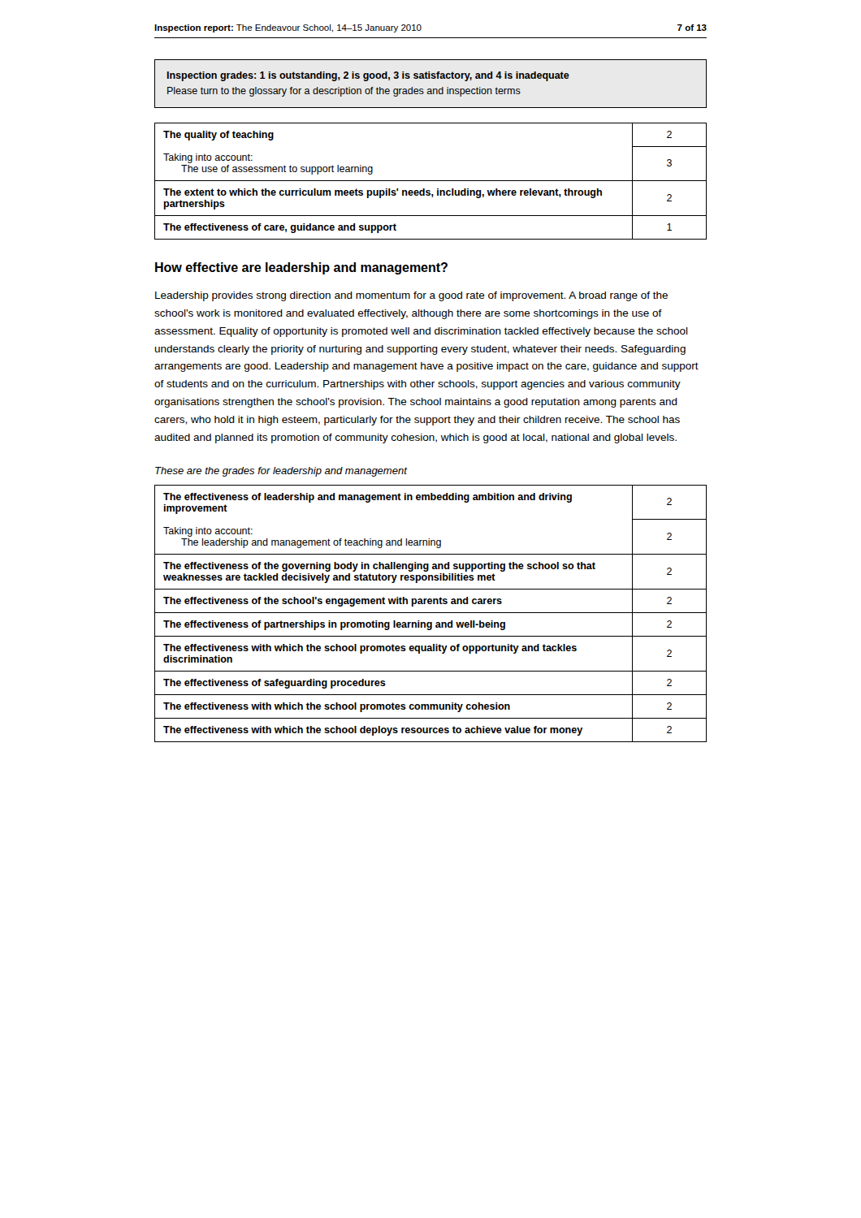Inspection report: The Endeavour School, 14–15 January 2010
7 of 13
Inspection grades: 1 is outstanding, 2 is good, 3 is satisfactory, and 4 is inadequate
Please turn to the glossary for a description of the grades and inspection terms
| The quality of teaching | 2 |
| Taking into account: The use of assessment to support learning | 3 |
| The extent to which the curriculum meets pupils' needs, including, where relevant, through partnerships | 2 |
| The effectiveness of care, guidance and support | 1 |
How effective are leadership and management?
Leadership provides strong direction and momentum for a good rate of improvement. A broad range of the school's work is monitored and evaluated effectively, although there are some shortcomings in the use of assessment. Equality of opportunity is promoted well and discrimination tackled effectively because the school understands clearly the priority of nurturing and supporting every student, whatever their needs. Safeguarding arrangements are good. Leadership and management have a positive impact on the care, guidance and support of students and on the curriculum. Partnerships with other schools, support agencies and various community organisations strengthen the school's provision. The school maintains a good reputation among parents and carers, who hold it in high esteem, particularly for the support they and their children receive. The school has audited and planned its promotion of community cohesion, which is good at local, national and global levels.
These are the grades for leadership and management
| The effectiveness of leadership and management in embedding ambition and driving improvement | 2 |
| Taking into account: The leadership and management of teaching and learning | 2 |
| The effectiveness of the governing body in challenging and supporting the school so that weaknesses are tackled decisively and statutory responsibilities met | 2 |
| The effectiveness of the school's engagement with parents and carers | 2 |
| The effectiveness of partnerships in promoting learning and well-being | 2 |
| The effectiveness with which the school promotes equality of opportunity and tackles discrimination | 2 |
| The effectiveness of safeguarding procedures | 2 |
| The effectiveness with which the school promotes community cohesion | 2 |
| The effectiveness with which the school deploys resources to achieve value for money | 2 |